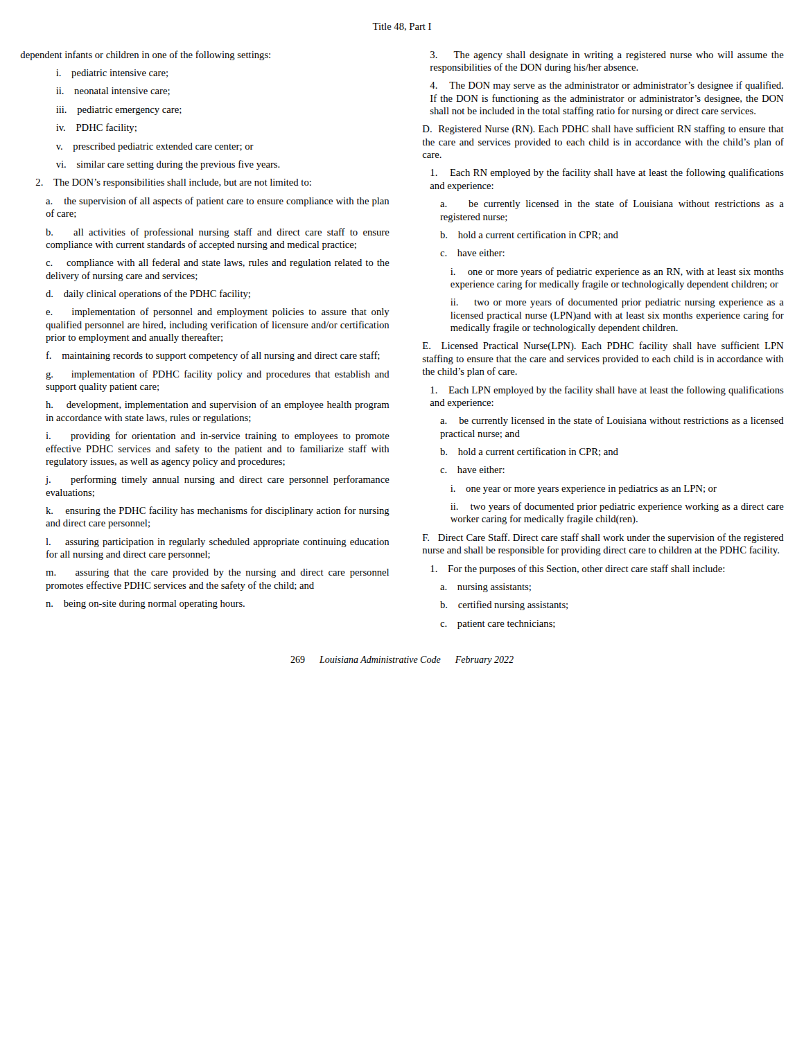Title 48, Part I
dependent infants or children in one of the following settings:
i. pediatric intensive care;
ii. neonatal intensive care;
iii. pediatric emergency care;
iv. PDHC facility;
v. prescribed pediatric extended care center; or
vi. similar care setting during the previous five years.
2. The DON’s responsibilities shall include, but are not limited to:
a. the supervision of all aspects of patient care to ensure compliance with the plan of care;
b. all activities of professional nursing staff and direct care staff to ensure compliance with current standards of accepted nursing and medical practice;
c. compliance with all federal and state laws, rules and regulation related to the delivery of nursing care and services;
d. daily clinical operations of the PDHC facility;
e. implementation of personnel and employment policies to assure that only qualified personnel are hired, including verification of licensure and/or certification prior to employment and anually thereafter;
f. maintaining records to support competency of all nursing and direct care staff;
g. implementation of PDHC facility policy and procedures that establish and support quality patient care;
h. development, implementation and supervision of an employee health program in accordance with state laws, rules or regulations;
i. providing for orientation and in-service training to employees to promote effective PDHC services and safety to the patient and to familiarize staff with regulatory issues, as well as agency policy and procedures;
j. performing timely annual nursing and direct care personnel perforamance evaluations;
k. ensuring the PDHC facility has mechanisms for disciplinary action for nursing and direct care personnel;
l. assuring participation in regularly scheduled appropriate continuing education for all nursing and direct care personnel;
m. assuring that the care provided by the nursing and direct care personnel promotes effective PDHC services and the safety of the child; and
n. being on-site during normal operating hours.
3. The agency shall designate in writing a registered nurse who will assume the responsibilities of the DON during his/her absence.
4. The DON may serve as the administrator or administrator’s designee if qualified. If the DON is functioning as the administrator or administrator’s designee, the DON shall not be included in the total staffing ratio for nursing or direct care services.
D. Registered Nurse (RN). Each PDHC shall have sufficient RN staffing to ensure that the care and services provided to each child is in accordance with the child’s plan of care.
1. Each RN employed by the facility shall have at least the following qualifications and experience:
a. be currently licensed in the state of Louisiana without restrictions as a registered nurse;
b. hold a current certification in CPR; and
c. have either:
i. one or more years of pediatric experience as an RN, with at least six months experience caring for medically fragile or technologically dependent children; or
ii. two or more years of documented prior pediatric nursing experience as a licensed practical nurse (LPN)and with at least six months experience caring for medically fragile or technologically dependent children.
E. Licensed Practical Nurse(LPN). Each PDHC facility shall have sufficient LPN staffing to ensure that the care and services provided to each child is in accordance with the child’s plan of care.
1. Each LPN employed by the facility shall have at least the following qualifications and experience:
a. be currently licensed in the state of Louisiana without restrictions as a licensed practical nurse; and
b. hold a current certification in CPR; and
c. have either:
i. one year or more years experience in pediatrics as an LPN; or
ii. two years of documented prior pediatric experience working as a direct care worker caring for medically fragile child(ren).
F. Direct Care Staff. Direct care staff shall work under the supervision of the registered nurse and shall be responsible for providing direct care to children at the PDHC facility.
1. For the purposes of this Section, other direct care staff shall include:
a. nursing assistants;
b. certified nursing assistants;
c. patient care technicians;
269 Louisiana Administrative Code February 2022